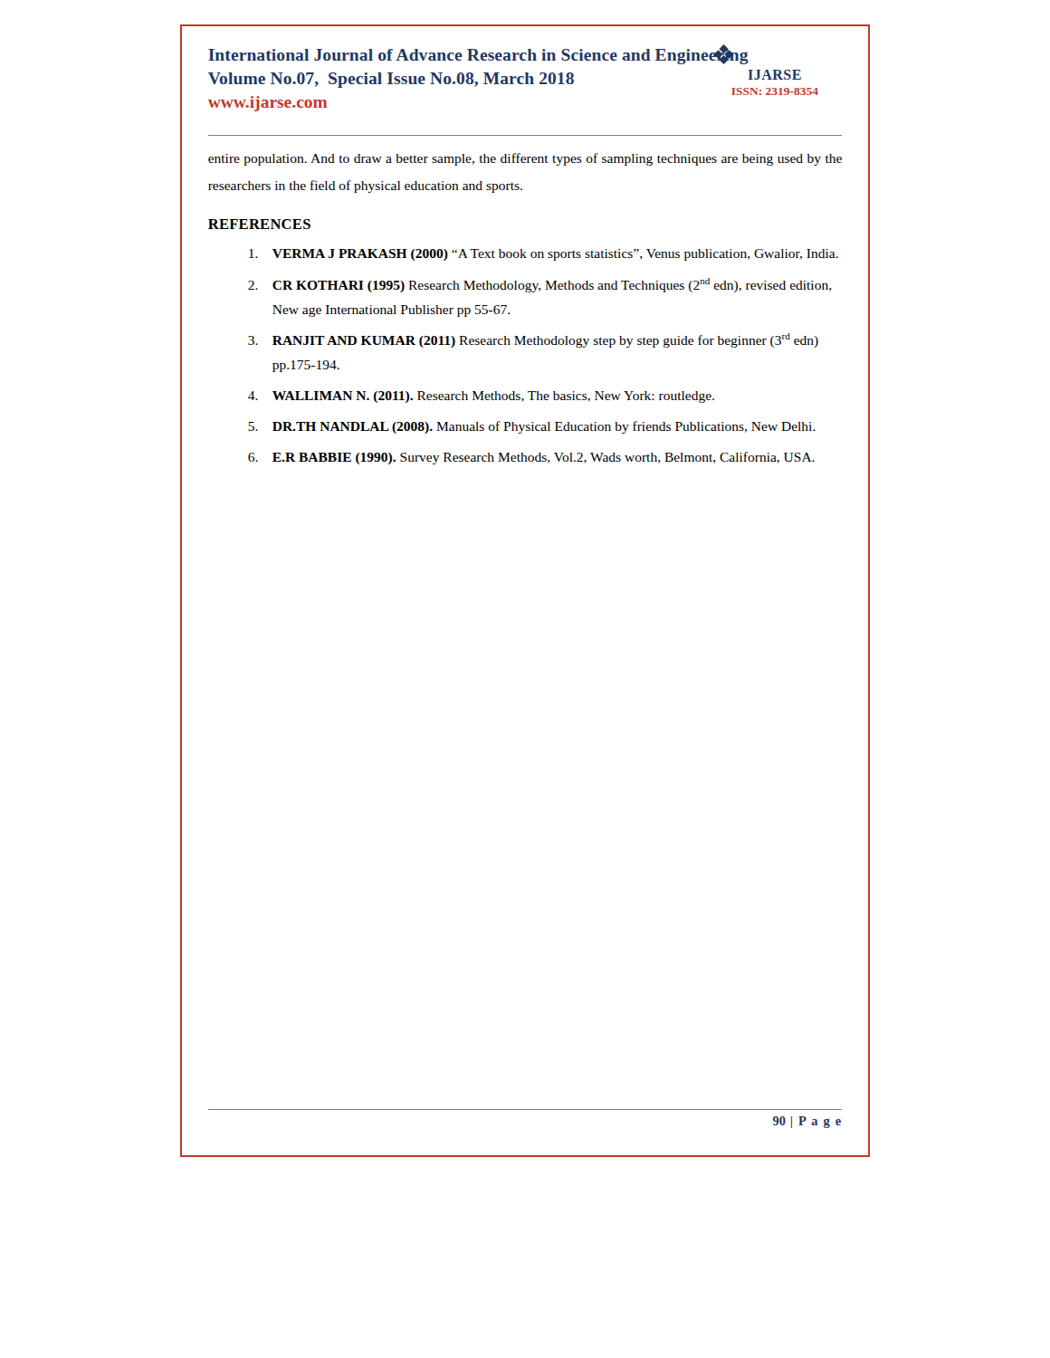❖
IJARSE
ISSN: 2319-8354
International Journal of Advance Research in Science and EngineeringVolume No.07, Special Issue No.08, March 2018
www.ijarse.com
entire population. And to draw a better sample, the different types of sampling techniques are being used by the researchers in the field of physical education and sports.
REFERENCES
VERMA J PRAKASH (2000) “A Text book on sports statistics”, Venus publication, Gwalior, India.
CR KOTHARI (1995) Research Methodology, Methods and Techniques (2nd edn), revised edition, New age International Publisher pp 55-67.
RANJIT AND KUMAR (2011) Research Methodology step by step guide for beginner (3rd edn) pp.175-194.
WALLIMAN N. (2011). Research Methods, The basics, New York: routledge.
DR.TH NANDLAL (2008). Manuals of Physical Education by friends Publications, New Delhi.
E.R BABBIE (1990). Survey Research Methods, Vol.2, Wads worth, Belmont, California, USA.
90 | P a g e